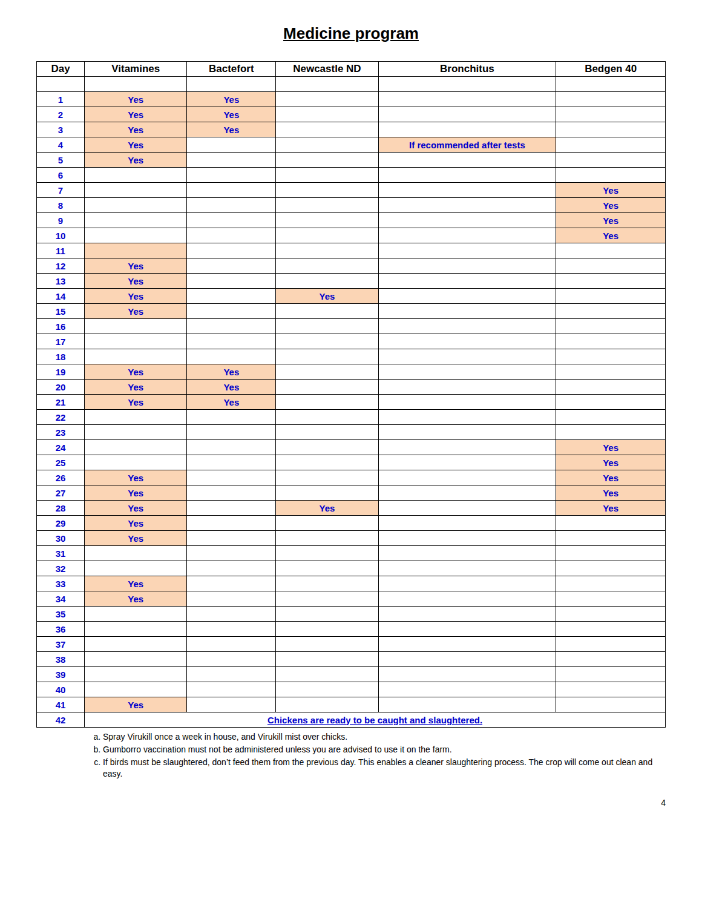Medicine program
| Day | Vitamines | Bactefort | Newcastle ND | Bronchitus | Bedgen 40 |
| --- | --- | --- | --- | --- | --- |
| 1 | Yes | Yes | | | |
| 2 | Yes | Yes | | | |
| 3 | Yes | Yes | | | |
| 4 | Yes | | | If recommended after tests | |
| 5 | Yes | | | | |
| 6 | | | | | |
| 7 | | | | | Yes |
| 8 | | | | | Yes |
| 9 | | | | | Yes |
| 10 | | | | | Yes |
| 11 | | | | | |
| 12 | Yes | | | | |
| 13 | Yes | | | | |
| 14 | Yes | | Yes | | |
| 15 | Yes | | | | |
| 16 | | | | | |
| 17 | | | | | |
| 18 | | | | | |
| 19 | Yes | Yes | | | |
| 20 | Yes | Yes | | | |
| 21 | Yes | Yes | | | |
| 22 | | | | | |
| 23 | | | | | |
| 24 | | | | | Yes |
| 25 | | | | | Yes |
| 26 | Yes | | | | Yes |
| 27 | Yes | | | | Yes |
| 28 | Yes | | Yes | | Yes |
| 29 | Yes | | | | |
| 30 | Yes | | | | |
| 31 | | | | | |
| 32 | | | | | |
| 33 | Yes | | | | |
| 34 | Yes | | | | |
| 35 | | | | | |
| 36 | | | | | |
| 37 | | | | | |
| 38 | | | | | |
| 39 | | | | | |
| 40 | | | | | |
| 41 | Yes | | | | |
| 42 | Chickens are ready to be caught and slaughtered. |
Spray Virukill once a week in house, and Virukill mist over chicks.
Gumborro vaccination must not be administered unless you are advised to use it on the farm.
If birds must be slaughtered, don’t feed them from the previous day. This enables a cleaner slaughtering process. The crop will come out clean and easy.
4